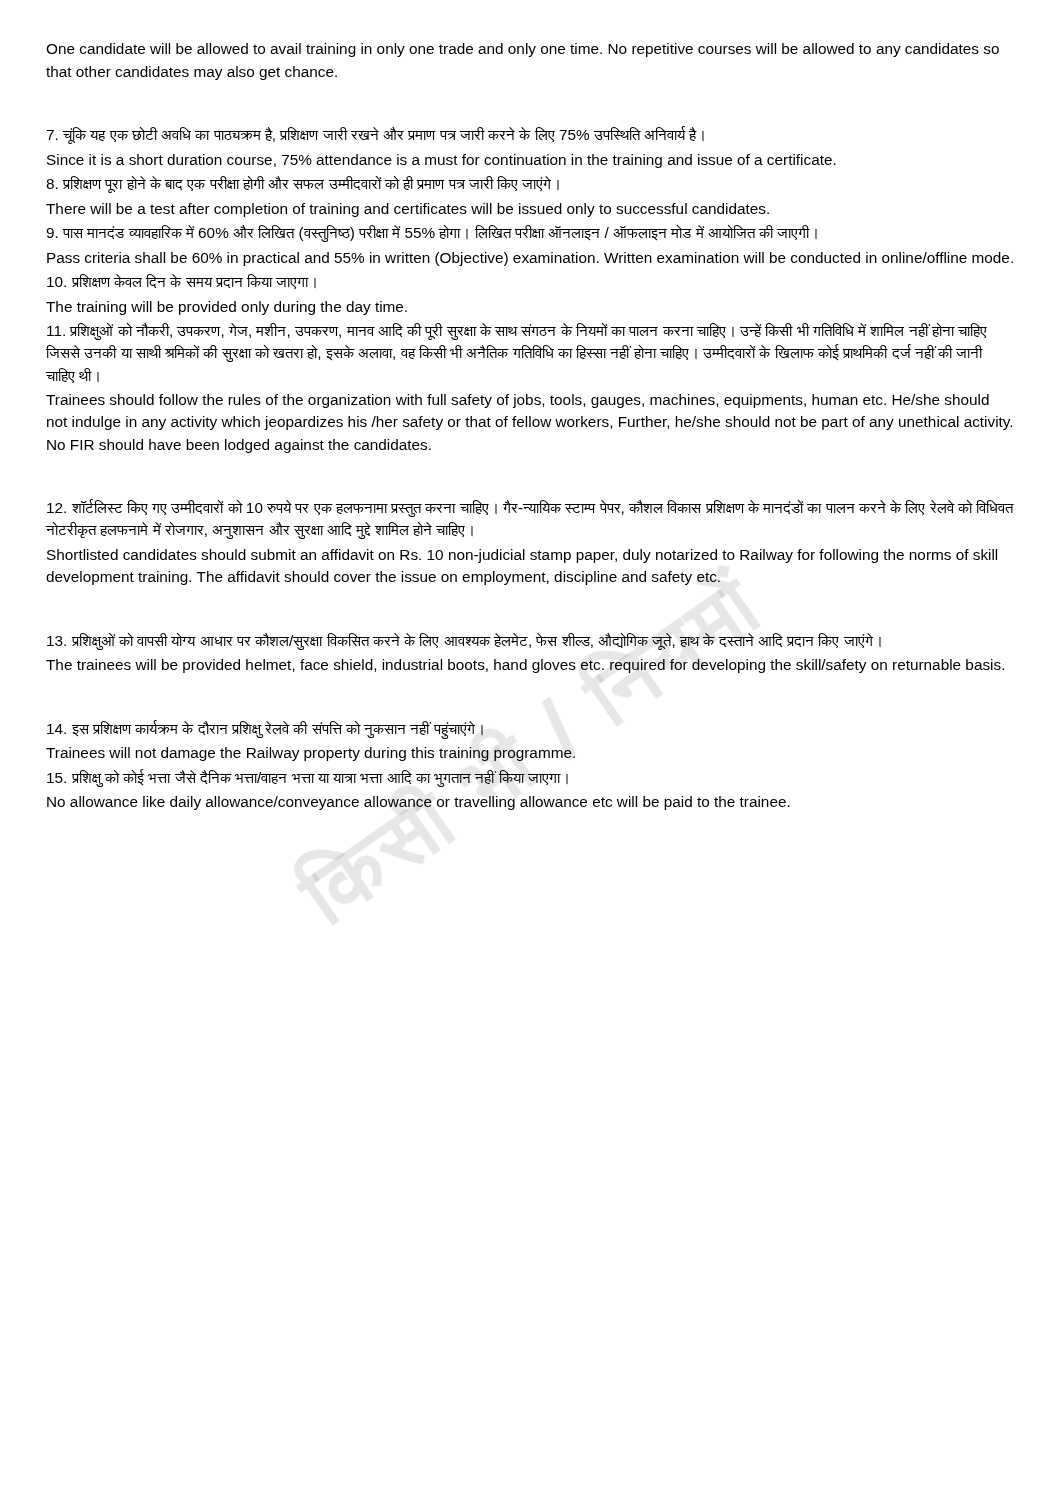किसी भी / नियमों
One candidate will be allowed to avail training in only one trade and only one time. No repetitive courses will be allowed to any candidates so that other candidates may also get chance.
7. चूंकि यह एक छोटी अवधि का पाठ्यक्रम है, प्रशिक्षण जारी रखने और प्रमाण पत्र जारी करने के लिए 75% उपस्थिति अनिवार्य है।
Since it is a short duration course, 75% attendance is a must for continuation in the training and issue of a certificate.
8. प्रशिक्षण पूरा होने के बाद एक परीक्षा होगी और सफल उम्मीदवारों को ही प्रमाण पत्र जारी किए जाएंगे।
There will be a test after completion of training and certificates will be issued only to successful candidates.
9. पास मानदंड व्यावहारिक में 60% और लिखित (वस्तुनिष्ठ) परीक्षा में 55% होगा। लिखित परीक्षा ऑनलाइन / ऑफलाइन मोड में आयोजित की जाएगी।
Pass criteria shall be 60% in practical and 55% in written (Objective) examination. Written examination will be conducted in online/offline mode.
10. प्रशिक्षण केवल दिन के समय प्रदान किया जाएगा।
The training will be provided only during the day time.
11. प्रशिक्षुओं को नौकरी, उपकरण, गेज, मशीन, उपकरण, मानव आदि की पूरी सुरक्षा के साथ संगठन के नियमों का पालन करना चाहिए। उन्हें किसी भी गतिविधि में शामिल नहीं होना चाहिए जिससे उनकी या साथी श्रमिकों की सुरक्षा को खतरा हो, इसके अलावा, वह किसी भी अनैतिक गतिविधि का हिस्सा नहीं होना चाहिए। उम्मीदवारों के खिलाफ कोई प्राथमिकी दर्ज नहीं की जानी चाहिए थी।
Trainees should follow the rules of the organization with full safety of jobs, tools, gauges, machines, equipments, human etc. He/she should not indulge in any activity which jeopardizes his /her safety or that of fellow workers, Further, he/she should not be part of any unethical activity. No FIR should have been lodged against the candidates.
12. शॉर्टलिस्ट किए गए उम्मीदवारों को 10 रुपये पर एक हलफनामा प्रस्तुत करना चाहिए। गैर-न्यायिक स्टाम्प पेपर, कौशल विकास प्रशिक्षण के मानदंडों का पालन करने के लिए रेलवे को विधिवत नोटरीकृत हलफनामे में रोजगार, अनुशासन और सुरक्षा आदि मुद्दे शामिल होने चाहिए।
Shortlisted candidates should submit an affidavit on Rs. 10 non-judicial stamp paper, duly notarized to Railway for following the norms of skill development training. The affidavit should cover the issue on employment, discipline and safety etc.
13. प्रशिक्षुओं को वापसी योग्य आधार पर कौशल/सुरक्षा विकसित करने के लिए आवश्यक हेलमेट, फेस शील्ड, औद्योगिक जूते, हाथ के दस्ताने आदि प्रदान किए जाएंगे।
The trainees will be provided helmet, face shield, industrial boots, hand gloves etc. required for developing the skill/safety on returnable basis.
14. इस प्रशिक्षण कार्यक्रम के दौरान प्रशिक्षु रेलवे की संपत्ति को नुकसान नहीं पहुंचाएंगे।
Trainees will not damage the Railway property during this training programme.
15. प्रशिक्षु को कोई भत्ता जैसे दैनिक भत्ता/वाहन भत्ता या यात्रा भत्ता आदि का भुगतान नहीं किया जाएगा।
No allowance like daily allowance/conveyance allowance or travelling allowance etc will be paid to the trainee.